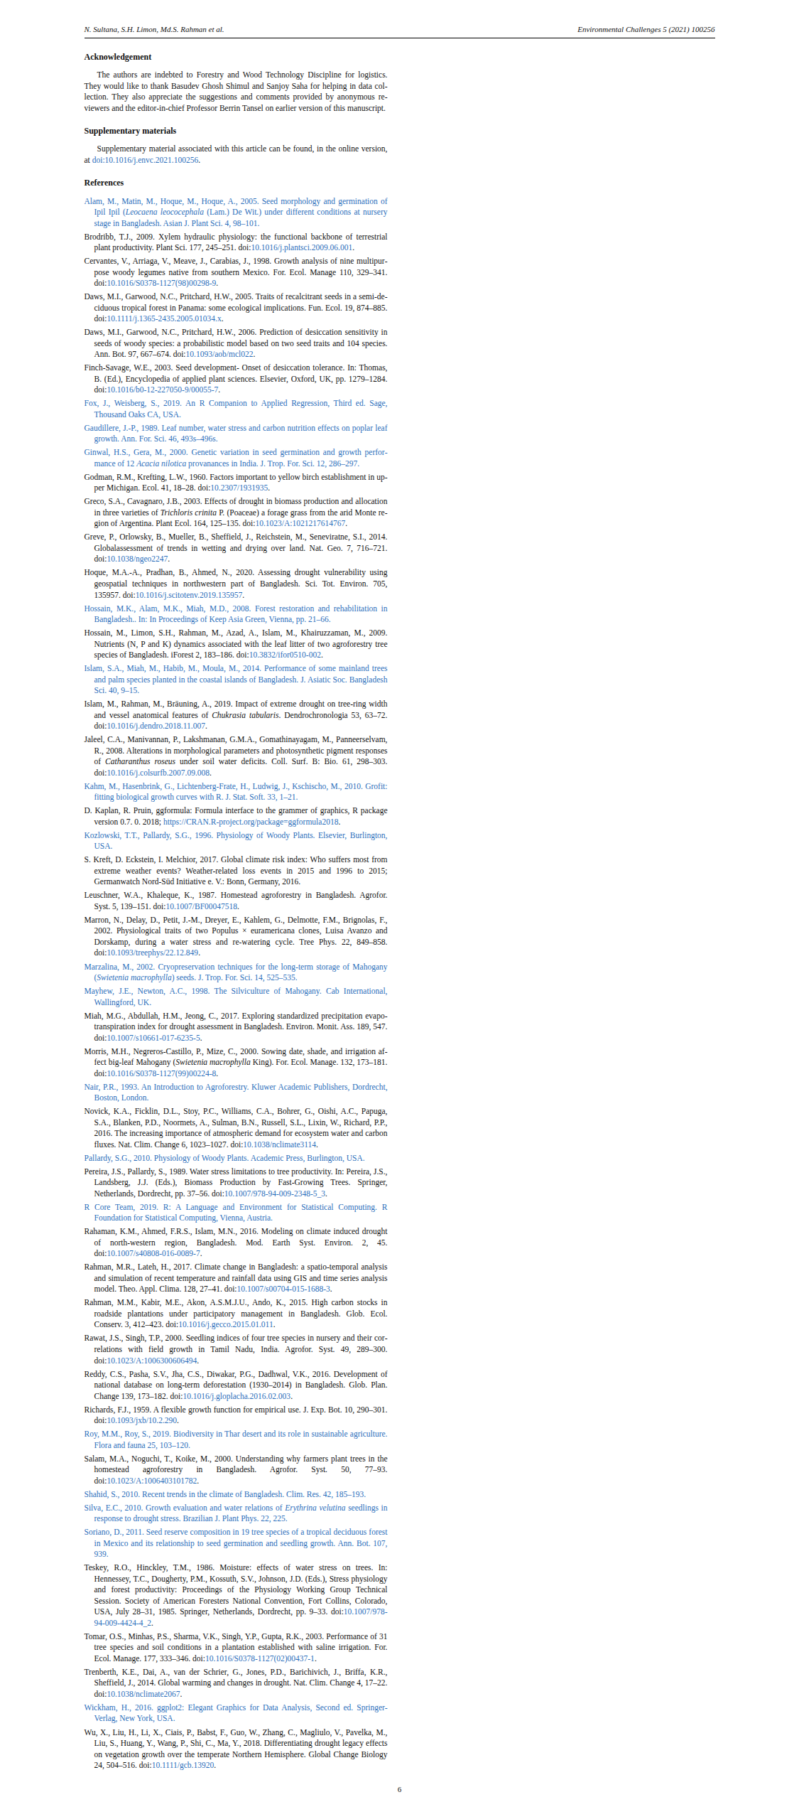N. Sultana, S.H. Limon, Md.S. Rahman et al.
Environmental Challenges 5 (2021) 100256
Acknowledgement
The authors are indebted to Forestry and Wood Technology Discipline for logistics. They would like to thank Basudev Ghosh Shimul and Sanjoy Saha for helping in data collection. They also appreciate the suggestions and comments provided by anonymous reviewers and the editor-in-chief Professor Berrin Tansel on earlier version of this manuscript.
Supplementary materials
Supplementary material associated with this article can be found, in the online version, at doi:10.1016/j.envc.2021.100256.
References
Alam, M., Matin, M., Hoque, M., Hoque, A., 2005. Seed morphology and germination of Ipil Ipil (Leocaena leococephala (Lam.) De Wit.) under different conditions at nursery stage in Bangladesh. Asian J. Plant Sci. 4, 98–101.
Brodribb, T.J., 2009. Xylem hydraulic physiology: the functional backbone of terrestrial plant productivity. Plant Sci. 177, 245–251. doi:10.1016/j.plantsci.2009.06.001.
Cervantes, V., Arriaga, V., Meave, J., Carabias, J., 1998. Growth analysis of nine multipurpose woody legumes native from southern Mexico. For. Ecol. Manage 110, 329–341. doi:10.1016/S0378-1127(98)00298-9.
Daws, M.I., Garwood, N.C., Pritchard, H.W., 2005. Traits of recalcitrant seeds in a semi-deciduous tropical forest in Panama: some ecological implications. Fun. Ecol. 19, 874–885. doi:10.1111/j.1365-2435.2005.01034.x.
Daws, M.I., Garwood, N.C., Pritchard, H.W., 2006. Prediction of desiccation sensitivity in seeds of woody species: a probabilistic model based on two seed traits and 104 species. Ann. Bot. 97, 667–674. doi:10.1093/aob/mcl022.
Finch-Savage, W.E., 2003. Seed development- Onset of desiccation tolerance. In: Thomas, B. (Ed.), Encyclopedia of applied plant sciences. Elsevier, Oxford, UK, pp. 1279–1284. doi:10.1016/b0-12-227050-9/00055-7.
Fox, J., Weisberg, S., 2019. An R Companion to Applied Regression, Third ed. Sage, Thousand Oaks CA, USA.
Gaudillere, J.-P., 1989. Leaf number, water stress and carbon nutrition effects on poplar leaf growth. Ann. For. Sci. 46, 493s–496s.
Ginwal, H.S., Gera, M., 2000. Genetic variation in seed germination and growth performance of 12 Acacia nilotica provanances in India. J. Trop. For. Sci. 12, 286–297.
Godman, R.M., Krefting, L.W., 1960. Factors important to yellow birch establishment in upper Michigan. Ecol. 41, 18–28. doi:10.2307/1931935.
Greco, S.A., Cavagnaro, J.B., 2003. Effects of drought in biomass production and allocation in three varieties of Trichloris crinita P. (Poaceae) a forage grass from the arid Monte region of Argentina. Plant Ecol. 164, 125–135. doi:10.1023/A:1021217614767.
Greve, P., Orlowsky, B., Mueller, B., Sheffield, J., Reichstein, M., Seneviratne, S.I., 2014. Globalassessment of trends in wetting and drying over land. Nat. Geo. 7, 716–721. doi:10.1038/ngeo2247.
Hoque, M.A.-A., Pradhan, B., Ahmed, N., 2020. Assessing drought vulnerability using geospatial techniques in northwestern part of Bangladesh. Sci. Tot. Environ. 705, 135957. doi:10.1016/j.scitotenv.2019.135957.
Hossain, M.K., Alam, M.K., Miah, M.D., 2008. Forest restoration and rehabilitation in Bangladesh.. In: In Proceedings of Keep Asia Green, Vienna, pp. 21–66.
Hossain, M., Limon, S.H., Rahman, M., Azad, A., Islam, M., Khairuzzaman, M., 2009. Nutrients (N, P and K) dynamics associated with the leaf litter of two agroforestry tree species of Bangladesh. iForest 2, 183–186. doi:10.3832/ifor0510-002.
Islam, S.A., Miah, M., Habib, M., Moula, M., 2014. Performance of some mainland trees and palm species planted in the coastal islands of Bangladesh. J. Asiatic Soc. Bangladesh Sci. 40, 9–15.
Islam, M., Rahman, M., Bräuning, A., 2019. Impact of extreme drought on tree-ring width and vessel anatomical features of Chukrasia tabularis. Dendrochronologia 53, 63–72. doi:10.1016/j.dendro.2018.11.007.
Jaleel, C.A., Manivannan, P., Lakshmanan, G.M.A., Gomathinayagam, M., Panneerselvam, R., 2008. Alterations in morphological parameters and photosynthetic pigment responses of Catharanthus roseus under soil water deficits. Coll. Surf. B: Bio. 61, 298–303. doi:10.1016/j.colsurfb.2007.09.008.
Kahm, M., Hasenbrink, G., Lichtenberg-Frate, H., Ludwig, J., Kschischo, M., 2010. Grofit: fitting biological growth curves with R. J. Stat. Soft. 33, 1–21.
D. Kaplan, R. Pruin, ggformula: Formula interface to the grammer of graphics, R package version 0.7. 0. 2018; https://CRAN.R-project.org/package=ggformula2018.
Kozlowski, T.T., Pallardy, S.G., 1996. Physiology of Woody Plants. Elsevier, Burlington, USA.
S. Kreft, D. Eckstein, I. Melchior, 2017. Global climate risk index: Who suffers most from extreme weather events? Weather-related loss events in 2015 and 1996 to 2015; Germanwatch Nord-Süd Initiative e. V.: Bonn, Germany, 2016.
Leuschner, W.A., Khaleque, K., 1987. Homestead agroforestry in Bangladesh. Agrofor. Syst. 5, 139–151. doi:10.1007/BF00047518.
Marron, N., Delay, D., Petit, J.-M., Dreyer, E., Kahlem, G., Delmotte, F.M., Brignolas, F., 2002. Physiological traits of two Populus × euramericana clones, Luisa Avanzo and Dorskamp, during a water stress and re-watering cycle. Tree Phys. 22, 849–858. doi:10.1093/treephys/22.12.849.
Marzalina, M., 2002. Cryopreservation techniques for the long-term storage of Mahogany (Swietenia macrophylla) seeds. J. Trop. For. Sci. 14, 525–535.
Mayhew, J.E., Newton, A.C., 1998. The Silviculture of Mahogany. Cab International, Wallingford, UK.
Miah, M.G., Abdullah, H.M., Jeong, C., 2017. Exploring standardized precipitation evapotranspiration index for drought assessment in Bangladesh. Environ. Monit. Ass. 189, 547. doi:10.1007/s10661-017-6235-5.
Morris, M.H., Negreros-Castillo, P., Mize, C., 2000. Sowing date, shade, and irrigation affect big-leaf Mahogany (Swietenia macrophylla King). For. Ecol. Manage. 132, 173–181. doi:10.1016/S0378-1127(99)00224-8.
Nair, P.R., 1993. An Introduction to Agroforestry. Kluwer Academic Publishers, Dordrecht, Boston, London.
Novick, K.A., Ficklin, D.L., Stoy, P.C., Williams, C.A., Bohrer, G., Oishi, A.C., Papuga, S.A., Blanken, P.D., Noormets, A., Sulman, B.N., Russell, S.L., Lixin, W., Richard, P.P., 2016. The increasing importance of atmospheric demand for ecosystem water and carbon fluxes. Nat. Clim. Change 6, 1023–1027. doi:10.1038/nclimate3114.
Pallardy, S.G., 2010. Physiology of Woody Plants. Academic Press, Burlington, USA.
Pereira, J.S., Pallardy, S., 1989. Water stress limitations to tree productivity. In: Pereira, J.S., Landsberg, J.J. (Eds.), Biomass Production by Fast-Growing Trees. Springer, Netherlands, Dordrecht, pp. 37–56. doi:10.1007/978-94-009-2348-5_3.
R Core Team, 2019. R: A Language and Environment for Statistical Computing. R Foundation for Statistical Computing, Vienna, Austria.
Rahaman, K.M., Ahmed, F.R.S., Islam, M.N., 2016. Modeling on climate induced drought of north-western region, Bangladesh. Mod. Earth Syst. Environ. 2, 45. doi:10.1007/s40808-016-0089-7.
Rahman, M.R., Lateh, H., 2017. Climate change in Bangladesh: a spatio-temporal analysis and simulation of recent temperature and rainfall data using GIS and time series analysis model. Theo. Appl. Clima. 128, 27–41. doi:10.1007/s00704-015-1688-3.
Rahman, M.M., Kabir, M.E., Akon, A.S.M.J.U., Ando, K., 2015. High carbon stocks in roadside plantations under participatory management in Bangladesh. Glob. Ecol. Conserv. 3, 412–423. doi:10.1016/j.gecco.2015.01.011.
Rawat, J.S., Singh, T.P., 2000. Seedling indices of four tree species in nursery and their correlations with field growth in Tamil Nadu, India. Agrofor. Syst. 49, 289–300. doi:10.1023/A:1006300606494.
Reddy, C.S., Pasha, S.V., Jha, C.S., Diwakar, P.G., Dadhwal, V.K., 2016. Development of national database on long-term deforestation (1930–2014) in Bangladesh. Glob. Plan. Change 139, 173–182. doi:10.1016/j.gloplacha.2016.02.003.
Richards, F.J., 1959. A flexible growth function for empirical use. J. Exp. Bot. 10, 290–301. doi:10.1093/jxb/10.2.290.
Roy, M.M., Roy, S., 2019. Biodiversity in Thar desert and its role in sustainable agriculture. Flora and fauna 25, 103–120.
Salam, M.A., Noguchi, T., Koike, M., 2000. Understanding why farmers plant trees in the homestead agroforestry in Bangladesh. Agrofor. Syst. 50, 77–93. doi:10.1023/A:1006403101782.
Shahid, S., 2010. Recent trends in the climate of Bangladesh. Clim. Res. 42, 185–193.
Silva, E.C., 2010. Growth evaluation and water relations of Erythrina velutina seedlings in response to drought stress. Brazilian J. Plant Phys. 22, 225.
Soriano, D., 2011. Seed reserve composition in 19 tree species of a tropical deciduous forest in Mexico and its relationship to seed germination and seedling growth. Ann. Bot. 107, 939.
Teskey, R.O., Hinckley, T.M., 1986. Moisture: effects of water stress on trees. In: Hennessey, T.C., Dougherty, P.M., Kossuth, S.V., Johnson, J.D. (Eds.), Stress physiology and forest productivity: Proceedings of the Physiology Working Group Technical Session. Society of American Foresters National Convention, Fort Collins, Colorado, USA, July 28–31, 1985. Springer, Netherlands, Dordrecht, pp. 9–33. doi:10.1007/978-94-009-4424-4_2.
Tomar, O.S., Minhas, P.S., Sharma, V.K., Singh, Y.P., Gupta, R.K., 2003. Performance of 31 tree species and soil conditions in a plantation established with saline irrigation. For. Ecol. Manage. 177, 333–346. doi:10.1016/S0378-1127(02)00437-1.
Trenberth, K.E., Dai, A., van der Schrier, G., Jones, P.D., Barichivich, J., Briffa, K.R., Sheffield, J., 2014. Global warming and changes in drought. Nat. Clim. Change 4, 17–22. doi:10.1038/nclimate2067.
Wickham, H., 2016. ggplot2: Elegant Graphics for Data Analysis, Second ed. Springer-Verlag, New York, USA.
Wu, X., Liu, H., Li, X., Ciais, P., Babst, F., Guo, W., Zhang, C., Magliulo, V., Pavelka, M., Liu, S., Huang, Y., Wang, P., Shi, C., Ma, Y., 2018. Differentiating drought legacy effects on vegetation growth over the temperate Northern Hemisphere. Global Change Biology 24, 504–516. doi:10.1111/gcb.13920.
6